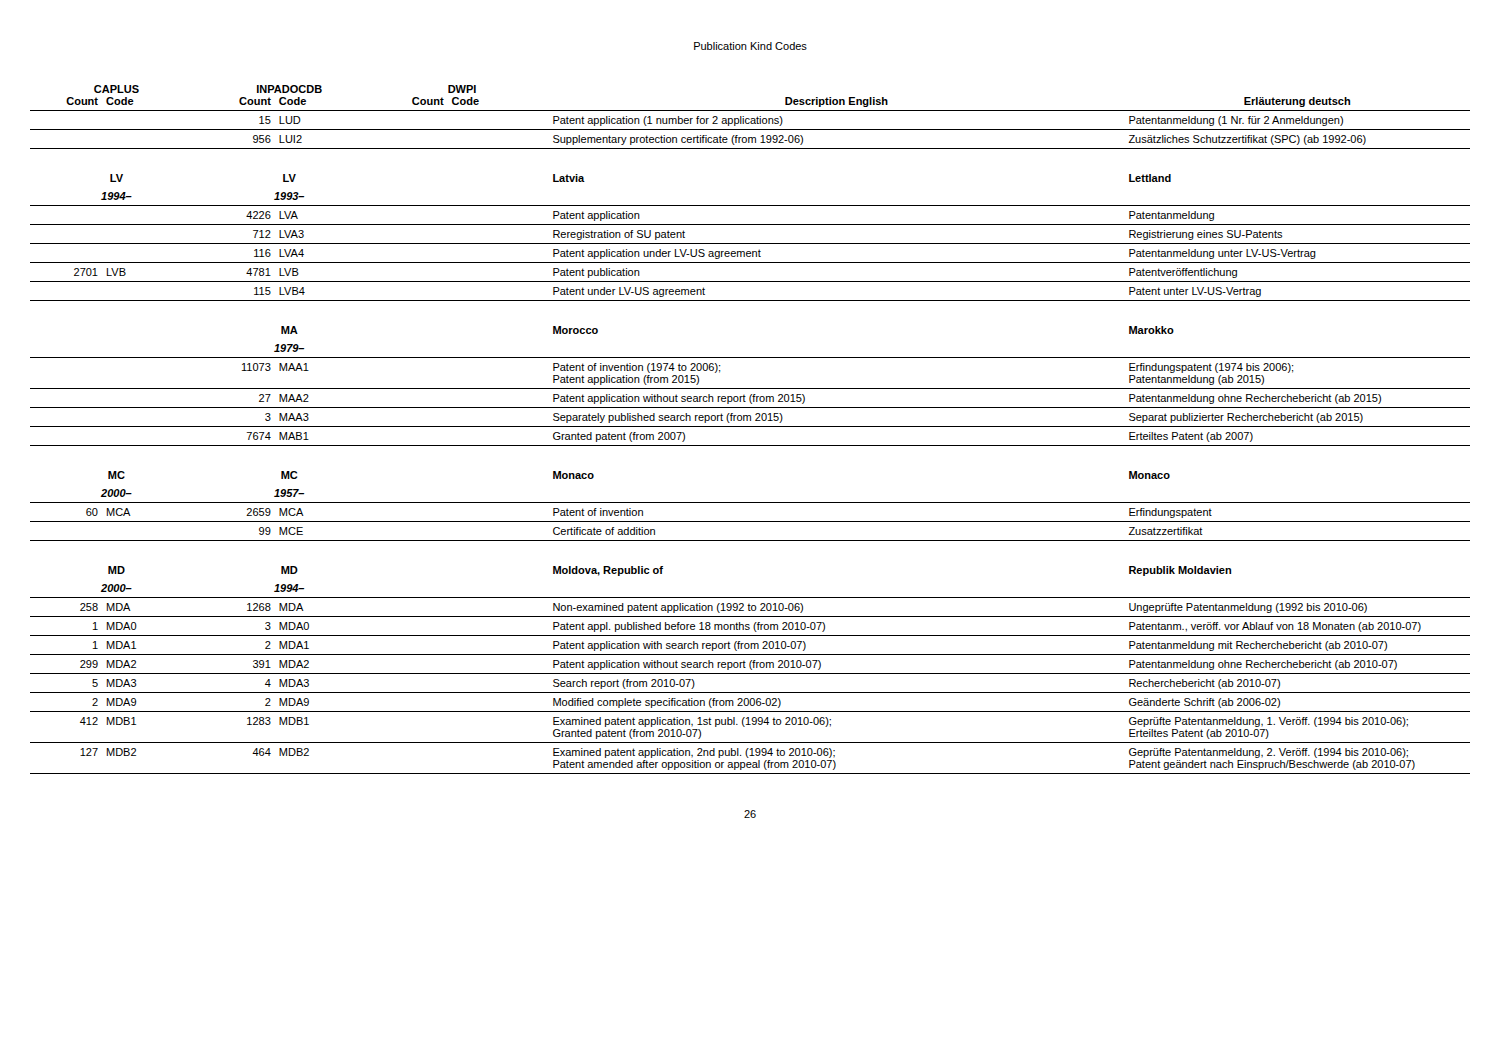Publication Kind Codes
| CAPLUS | INPADOCDB | DWPI | | |
| --- | --- | --- | --- | --- |
| Count | Code | Count | Code | Count | Code | Description English | Erläuterung deutsch |
| | | 15 | LUD | | | Patent application (1 number for 2 applications) | Patentanmeldung (1 Nr. für 2 Anmeldungen) |
| | | 956 | LUI2 | | | Supplementary protection certificate (from 1992-06) | Zusätzliches Schutzzertifikat (SPC) (ab 1992-06) |
| LV | LV | | Latvia | Lettland |
| 1994– | 1993– | | | |
| | | 4226 | LVA | | | Patent application | Patentanmeldung |
| | | 712 | LVA3 | | | Reregistration of SU patent | Registrierung eines SU-Patents |
| | | 116 | LVA4 | | | Patent application under LV-US agreement | Patentanmeldung unter LV-US-Vertrag |
| 2701 | LVB | 4781 | LVB | | | Patent publication | Patentveröffentlichung |
| | | 115 | LVB4 | | | Patent under LV-US agreement | Patent unter LV-US-Vertrag |
| | MA | | Morocco | Marokko |
| | 1979– | | | |
| | | 11073 | MAA1 | | | Patent of invention (1974 to 2006); Patent application (from 2015) | Erfindungspatent (1974 bis 2006); Patentanmeldung (ab 2015) |
| | | 27 | MAA2 | | | Patent application without search report (from 2015) | Patentanmeldung ohne Recherchebericht (ab 2015) |
| | | 3 | MAA3 | | | Separately published search report (from 2015) | Separat publizierter Recherchebericht (ab 2015) |
| | | 7674 | MAB1 | | | Granted patent (from 2007) | Erteiltes Patent (ab 2007) |
| MC | MC | | Monaco | Monaco |
| 2000– | 1957– | | | |
| 60 | MCA | 2659 | MCA | | | Patent of invention | Erfindungspatent |
| | | 99 | MCE | | | Certificate of addition | Zusatzzertifikat |
| MD | MD | | Moldova, Republic of | Republik Moldavien |
| 2000– | 1994– | | | |
| 258 | MDA | 1268 | MDA | | | Non-examined patent application (1992 to 2010-06) | Ungeprüfte Patentanmeldung (1992 bis 2010-06) |
| 1 | MDA0 | 3 | MDA0 | | | Patent appl. published before 18 months (from 2010-07) | Patentanm., veröff. vor Ablauf von 18 Monaten (ab 2010-07) |
| 1 | MDA1 | 2 | MDA1 | | | Patent application with search report (from 2010-07) | Patentanmeldung mit Recherchebericht (ab 2010-07) |
| 299 | MDA2 | 391 | MDA2 | | | Patent application without search report (from 2010-07) | Patentanmeldung ohne Recherchebericht (ab 2010-07) |
| 5 | MDA3 | 4 | MDA3 | | | Search report (from 2010-07) | Recherchebericht (ab 2010-07) |
| 2 | MDA9 | 2 | MDA9 | | | Modified complete specification (from 2006-02) | Geänderte Schrift (ab 2006-02) |
| 412 | MDB1 | 1283 | MDB1 | | | Examined patent application, 1st publ. (1994 to 2010-06); Granted patent (from 2010-07) | Geprüfte Patentanmeldung, 1. Veröff. (1994 bis 2010-06); Erteiltes Patent (ab 2010-07) |
| 127 | MDB2 | 464 | MDB2 | | | Examined patent application, 2nd publ. (1994 to 2010-06); Patent amended after opposition or appeal (from 2010-07) | Geprüfte Patentanmeldung, 2. Veröff. (1994 bis 2010-06); Patent geändert nach Einspruch/Beschwerde (ab 2010-07) |
26